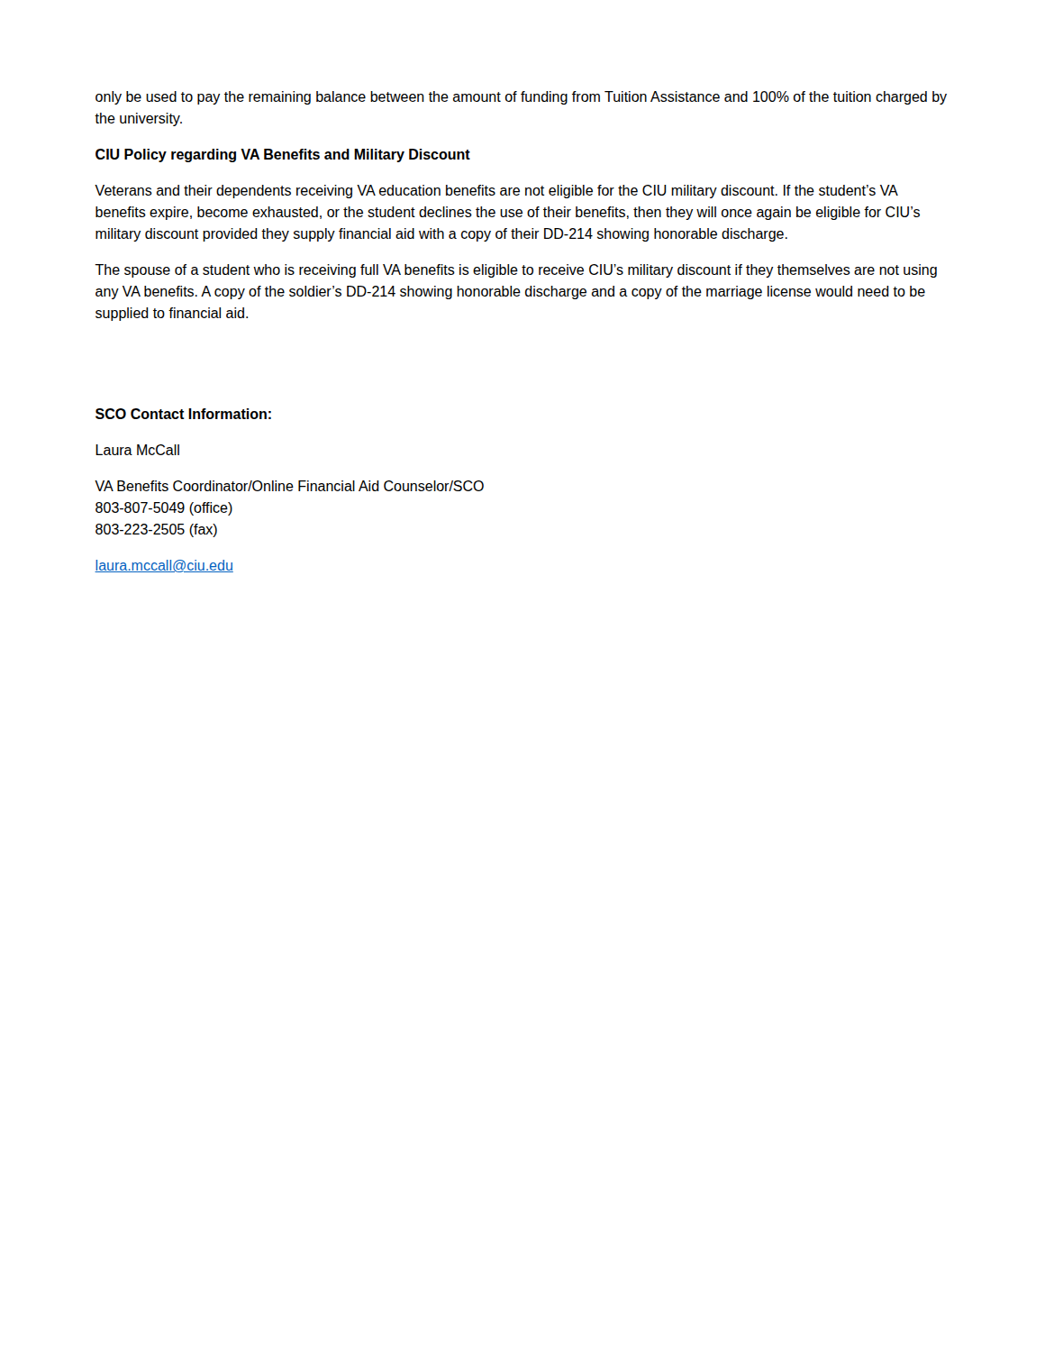only be used to pay the remaining balance between the amount of funding from Tuition Assistance and 100% of the tuition charged by the university.
CIU Policy regarding VA Benefits and Military Discount
Veterans and their dependents receiving VA education benefits are not eligible for the CIU military discount. If the student’s VA benefits expire, become exhausted, or the student declines the use of their benefits, then they will once again be eligible for CIU’s military discount provided they supply financial aid with a copy of their DD-214 showing honorable discharge.
The spouse of a student who is receiving full VA benefits is eligible to receive CIU’s military discount if they themselves are not using any VA benefits. A copy of the soldier’s DD-214 showing honorable discharge and a copy of the marriage license would need to be supplied to financial aid.
SCO Contact Information:
Laura McCall
VA Benefits Coordinator/Online Financial Aid Counselor/SCO
803-807-5049 (office)
803-223-2505 (fax)
laura.mccall@ciu.edu